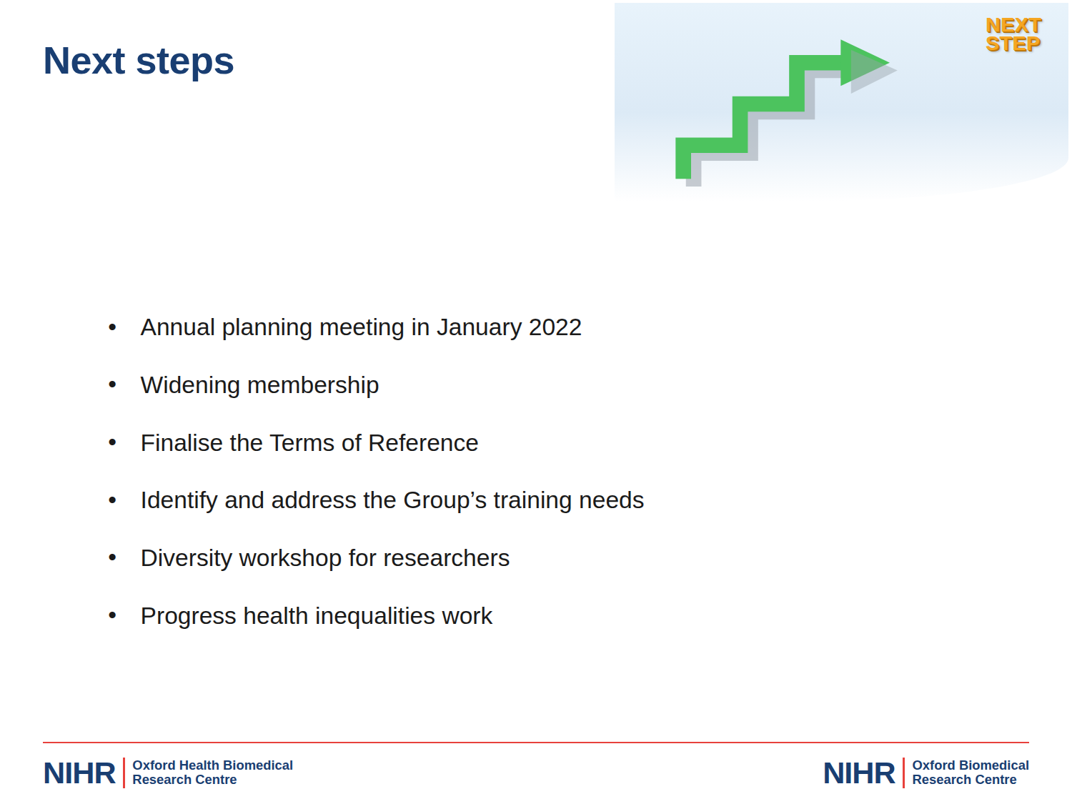Next steps
Next
Step
Annual planning meeting in January 2022
Widening membership
Finalise the Terms of Reference
Identify and address the Group’s training needs
Diversity workshop for researchers
Progress health inequalities work
NIHR Oxford Health Biomedical
Research Centre
NIHR Oxford Biomedical
Research Centre